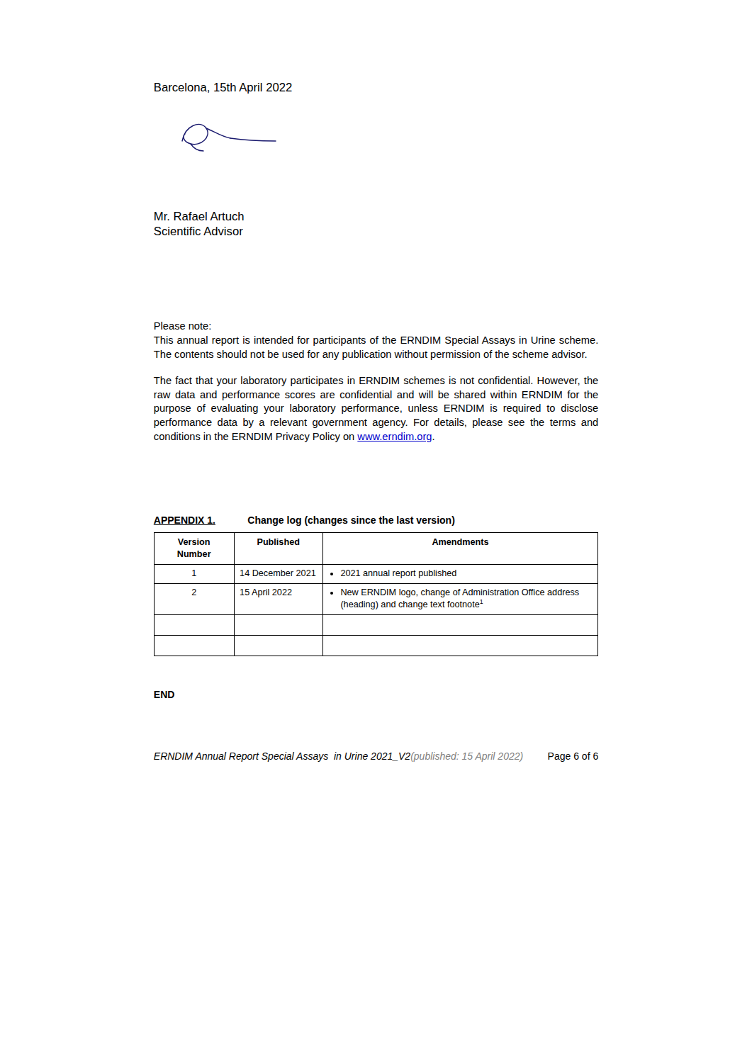Barcelona, 15th April 2022
Mr. Rafael Artuch
Scientific Advisor
Please note:
This annual report is intended for participants of the ERNDIM Special Assays in Urine scheme. The contents should not be used for any publication without permission of the scheme advisor.
The fact that your laboratory participates in ERNDIM schemes is not confidential. However, the raw data and performance scores are confidential and will be shared within ERNDIM for the purpose of evaluating your laboratory performance, unless ERNDIM is required to disclose performance data by a relevant government agency. For details, please see the terms and conditions in the ERNDIM Privacy Policy on www.erndim.org.
APPENDIX 1. Change log (changes since the last version)
| Version Number | Published | Amendments |
| --- | --- | --- |
| 1 | 14 December 2021 | 2021 annual report published |
| 2 | 15 April 2022 | New ERNDIM logo, change of Administration Office address (heading) and change text footnote 1 |
END
ERNDIM Annual Report Special Assays in Urine 2021_V2(published: 15 April 2022) Page 6 of 6